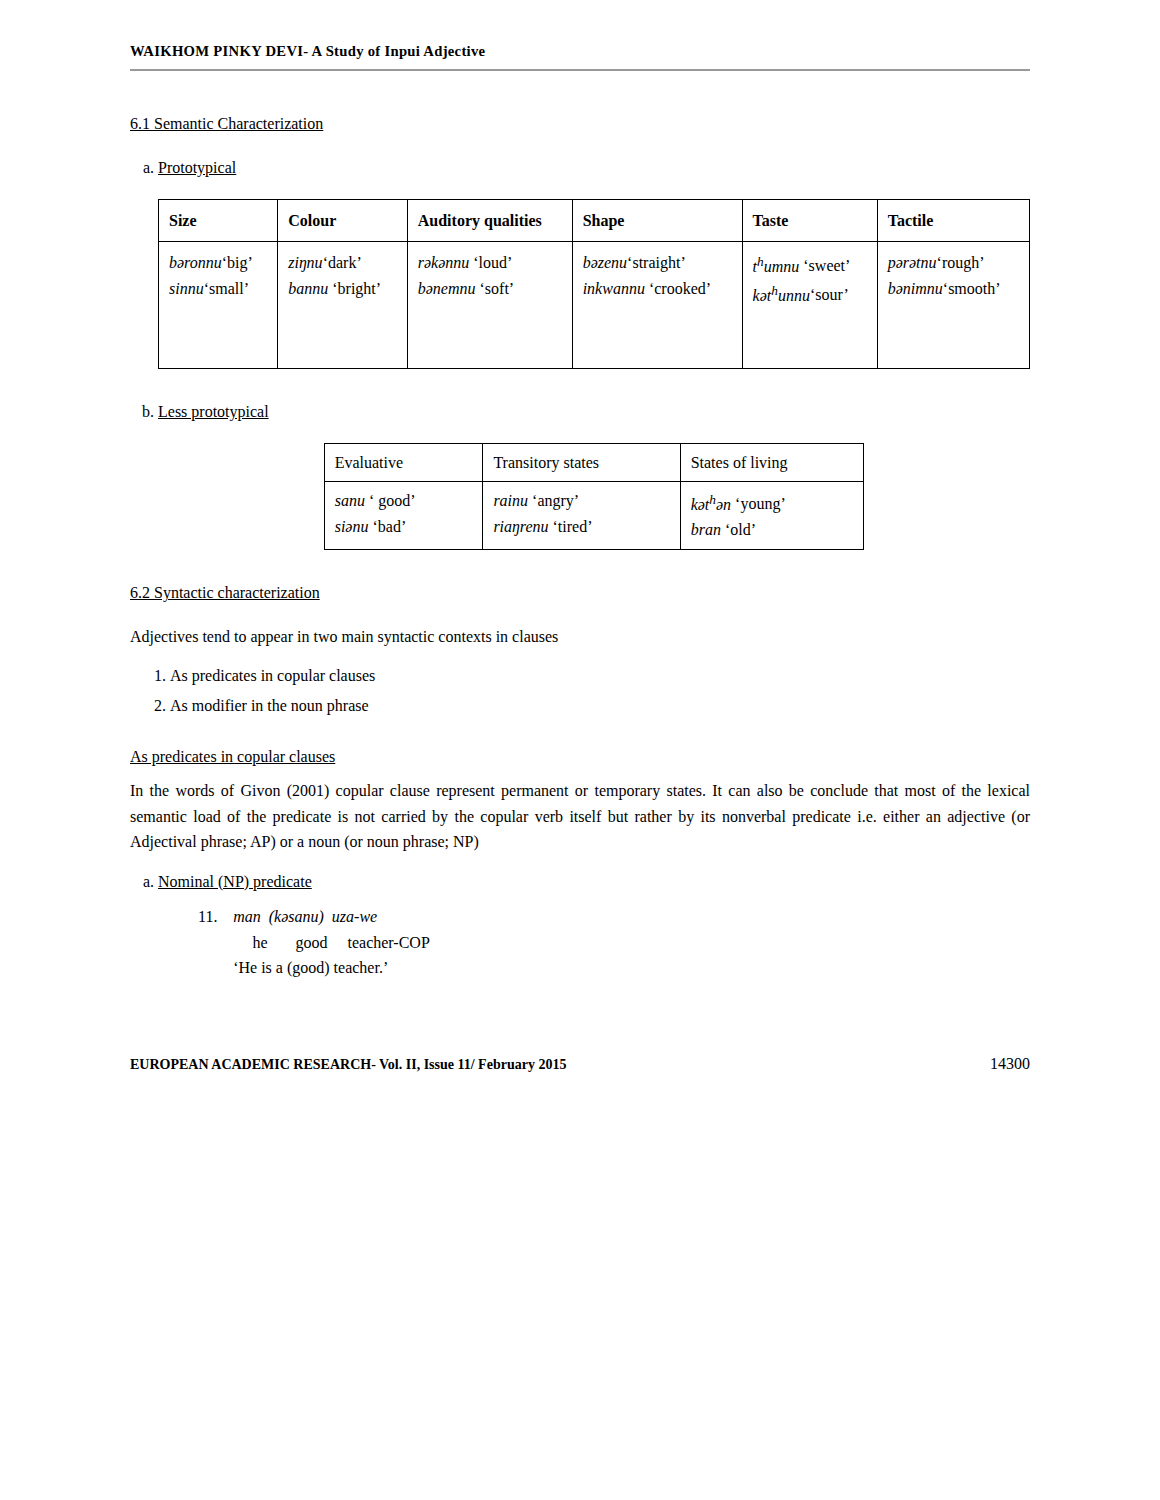WAIKHOM PINKY DEVI- A Study of Inpui Adjective
6.1 Semantic Characterization
Prototypical
| Size | Colour | Auditory qualities | Shape | Taste | Tactile |
| --- | --- | --- | --- | --- | --- |
| bəronnu ‘big’ sinnu ‘small’ | ziŋnu ‘dark’ bannu ‘bright’ | rəkənnu ‘loud’ bənemnu ‘soft’ | bəzenu ‘straight’ inkwannu ‘crooked’ | t h umnu ‘sweet’ kət h unnu ‘sour’ | pərətnu ‘rough’ bənimnu ‘smooth’ |
Less prototypical
| Evaluative | Transitory states | States of living |
| --- | --- | --- |
| sanu ‘ good’ siənu ‘bad’ | rainu ‘angry’ riaŋrenu ‘tired’ | kət h ən ‘young’ bran ‘old’ |
6.2 Syntactic characterization
Adjectives tend to appear in two main syntactic contexts in clauses
As predicates in copular clauses
As modifier in the noun phrase
As predicates in copular clauses
In the words of Givon (2001) copular clause represent permanent or temporary states. It can also be conclude that most of the lexical semantic load of the predicate is not carried by the copular verb itself but rather by its nonverbal predicate i.e. either an adjective (or Adjectival phrase; AP) or a noun (or noun phrase; NP)
Nominal (NP) predicate
11. man (kəsanu) uza-we
he good teacher-COP
‘He is a (good) teacher.’
EUROPEAN ACADEMIC RESEARCH- Vol. II, Issue 11/ February 2015 14300